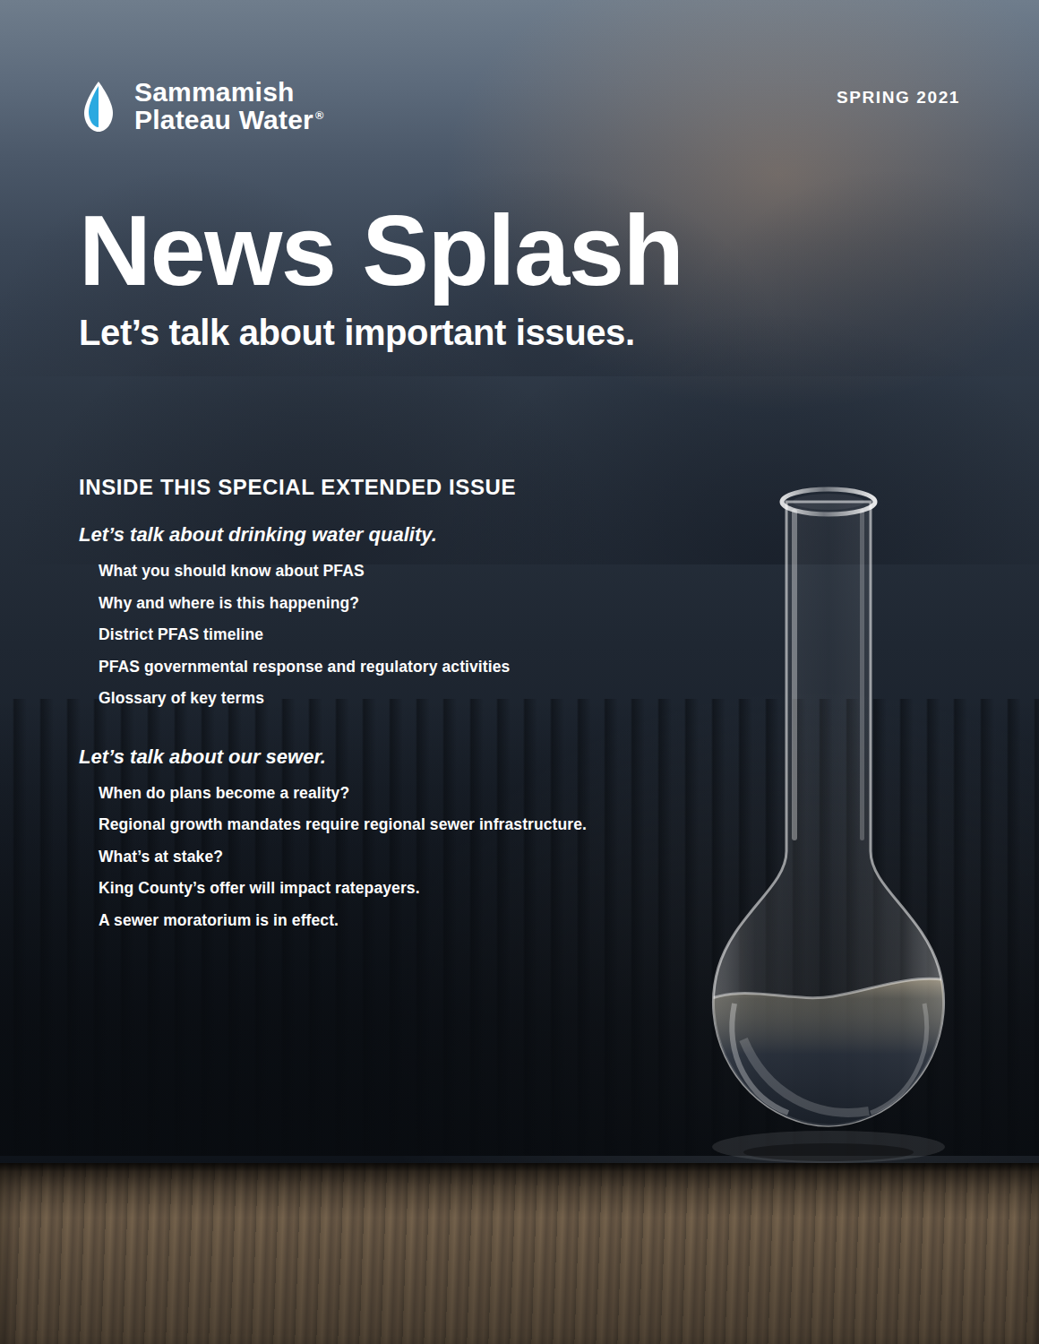Sammamish Plateau Water®
SPRING 2021
News Splash
Let’s talk about important issues.
INSIDE THIS SPECIAL EXTENDED ISSUE
Let’s talk about drinking water quality.
What you should know about PFAS
Why and where is this happening?
District PFAS timeline
PFAS governmental response and regulatory activities
Glossary of key terms
Let’s talk about our sewer.
When do plans become a reality?
Regional growth mandates require regional sewer infrastructure.
What’s at stake?
King County’s offer will impact ratepayers.
A sewer moratorium is in effect.
Cover photograph: a glass laboratory flask partially filled with water, resting on a wooden surface with mountains at dusk in the background.